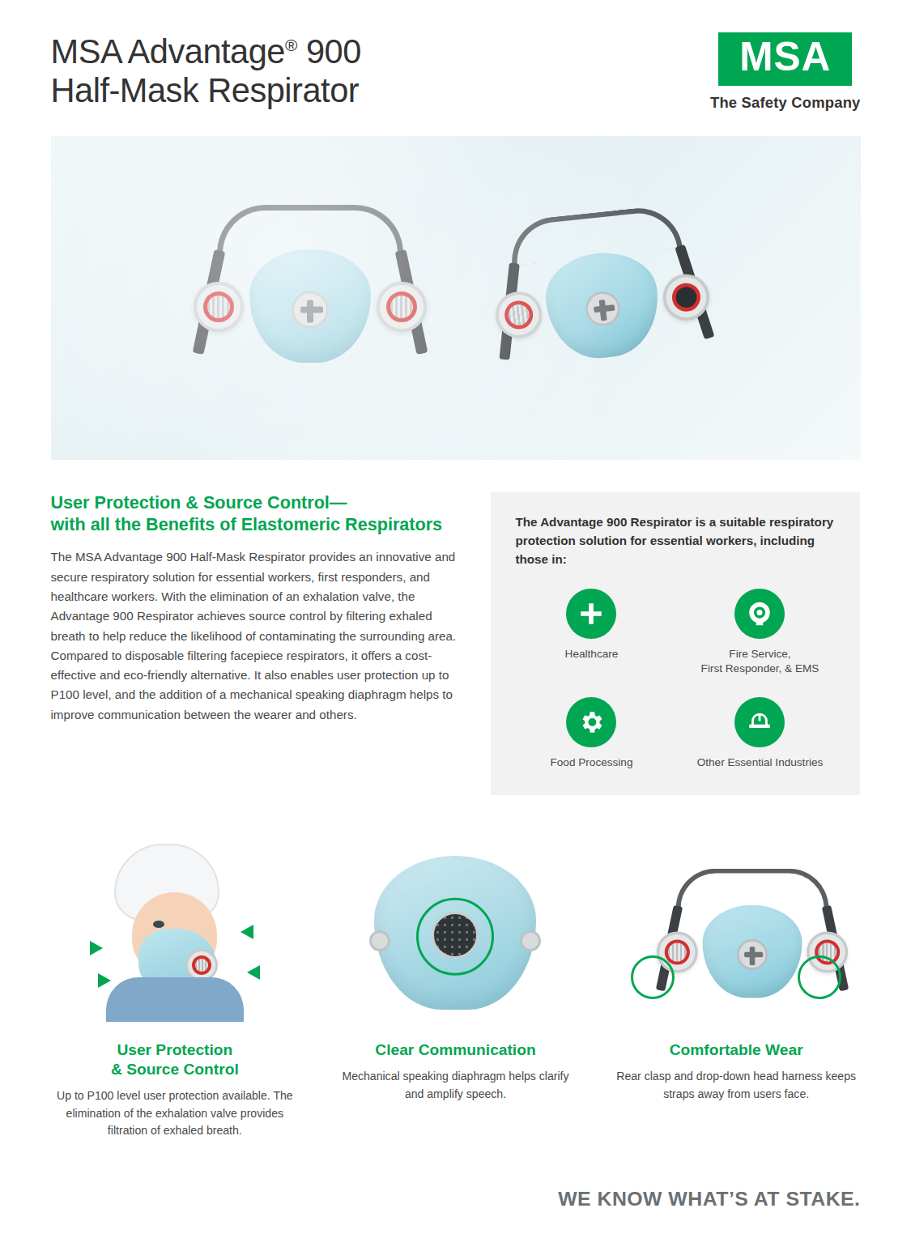MSA Advantage® 900
Half-Mask Respirator
MSA
The Safety Company
User Protection & Source Control—
with all the Benefits of Elastomeric Respirators
The MSA Advantage 900 Half-Mask Respirator provides an innovative and secure respiratory solution for essential workers, first responders, and healthcare workers. With the elimination of an exhalation valve, the Advantage 900 Respirator achieves source control by filtering exhaled breath to help reduce the likelihood of contaminating the surrounding area. Compared to disposable filtering facepiece respirators, it offers a cost-effective and eco-friendly alternative. It also enables user protection up to P100 level, and the addition of a mechanical speaking diaphragm helps to improve communication between the wearer and others.
The Advantage 900 Respirator is a suitable respiratory protection solution for essential workers, including those in:
Healthcare
Fire Service,
First Responder, & EMS
Food Processing
Other Essential Industries
User Protection
& Source Control
Up to P100 level user protection available. The elimination of the exhalation valve provides filtration of exhaled breath.
Clear Communication
Mechanical speaking diaphragm helps clarify and amplify speech.
Comfortable Wear
Rear clasp and drop-down head harness keeps straps away from users face.
WE KNOW WHAT’S AT STAKE.